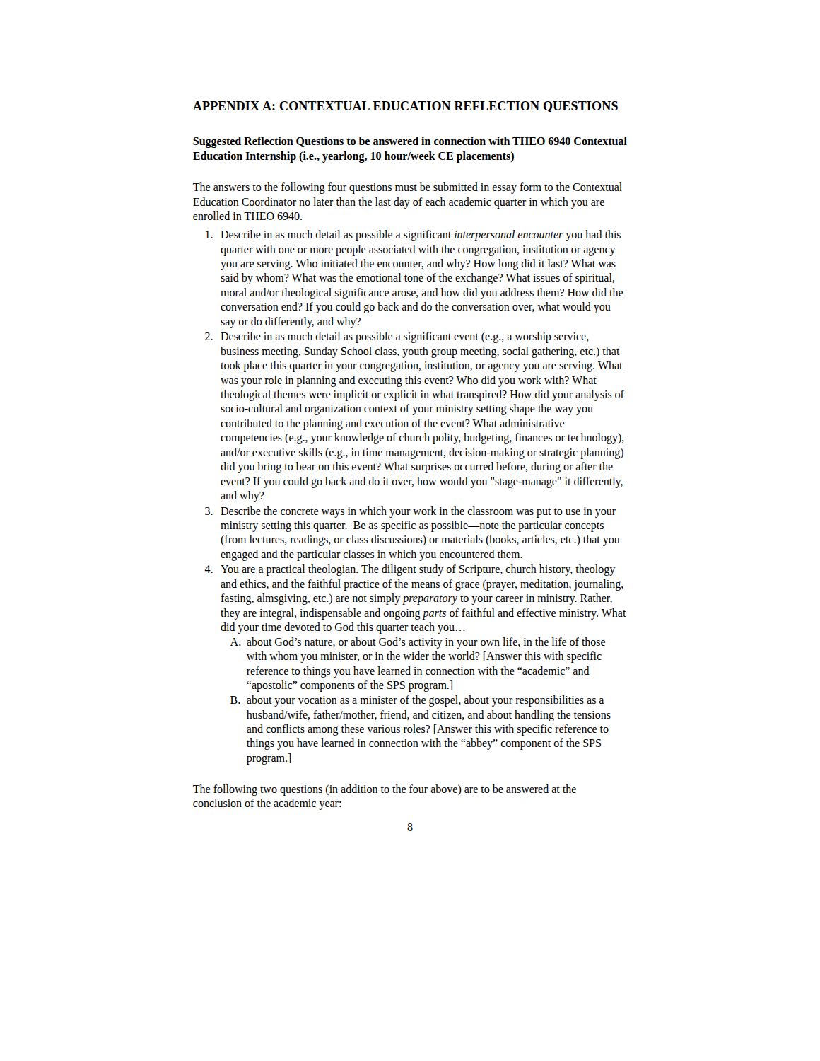APPENDIX A: CONTEXTUAL EDUCATION REFLECTION QUESTIONS
Suggested Reflection Questions to be answered in connection with THEO 6940 Contextual Education Internship (i.e., yearlong, 10 hour/week CE placements)
The answers to the following four questions must be submitted in essay form to the Contextual Education Coordinator no later than the last day of each academic quarter in which you are enrolled in THEO 6940.
Describe in as much detail as possible a significant interpersonal encounter you had this quarter with one or more people associated with the congregation, institution or agency you are serving. Who initiated the encounter, and why? How long did it last? What was said by whom? What was the emotional tone of the exchange? What issues of spiritual, moral and/or theological significance arose, and how did you address them? How did the conversation end? If you could go back and do the conversation over, what would you say or do differently, and why?
Describe in as much detail as possible a significant event (e.g., a worship service, business meeting, Sunday School class, youth group meeting, social gathering, etc.) that took place this quarter in your congregation, institution, or agency you are serving. What was your role in planning and executing this event? Who did you work with? What theological themes were implicit or explicit in what transpired? How did your analysis of socio-cultural and organization context of your ministry setting shape the way you contributed to the planning and execution of the event? What administrative competencies (e.g., your knowledge of church polity, budgeting, finances or technology), and/or executive skills (e.g., in time management, decision-making or strategic planning) did you bring to bear on this event? What surprises occurred before, during or after the event? If you could go back and do it over, how would you "stage-manage" it differently, and why?
Describe the concrete ways in which your work in the classroom was put to use in your ministry setting this quarter. Be as specific as possible—note the particular concepts (from lectures, readings, or class discussions) or materials (books, articles, etc.) that you engaged and the particular classes in which you encountered them.
You are a practical theologian. The diligent study of Scripture, church history, theology and ethics, and the faithful practice of the means of grace (prayer, meditation, journaling, fasting, almsgiving, etc.) are not simply preparatory to your career in ministry. Rather, they are integral, indispensable and ongoing parts of faithful and effective ministry. What did your time devoted to God this quarter teach you…
about God’s nature, or about God’s activity in your own life, in the life of those with whom you minister, or in the wider the world? [Answer this with specific reference to things you have learned in connection with the “academic” and “apostolic” components of the SPS program.]
about your vocation as a minister of the gospel, about your responsibilities as a husband/wife, father/mother, friend, and citizen, and about handling the tensions and conflicts among these various roles? [Answer this with specific reference to things you have learned in connection with the “abbey” component of the SPS program.]
The following two questions (in addition to the four above) are to be answered at the conclusion of the academic year:
8